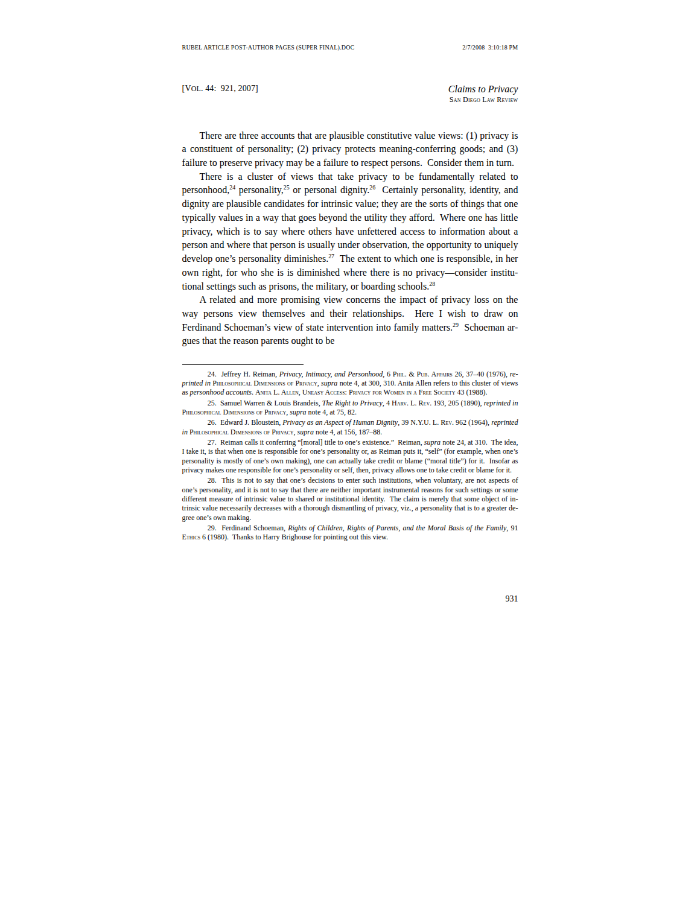Rubel Article Post-Author Pages (Super Final).doc 2/7/2008 3:10:18 PM
[VOL. 44: 921, 2007]
Claims to Privacy
San Diego Law Review
There are three accounts that are plausible constitutive value views: (1) privacy is a constituent of personality; (2) privacy protects meaning-conferring goods; and (3) failure to preserve privacy may be a failure to respect persons. Consider them in turn.
There is a cluster of views that take privacy to be fundamentally related to personhood,24 personality,25 or personal dignity.26 Certainly personality, identity, and dignity are plausible candidates for intrinsic value; they are the sorts of things that one typically values in a way that goes beyond the utility they afford. Where one has little privacy, which is to say where others have unfettered access to information about a person and where that person is usually under observation, the opportunity to uniquely develop one’s personality diminishes.27 The extent to which one is responsible, in her own right, for who she is is diminished where there is no privacy—consider institutional settings such as prisons, the military, or boarding schools.28
A related and more promising view concerns the impact of privacy loss on the way persons view themselves and their relationships. Here I wish to draw on Ferdinand Schoeman’s view of state intervention into family matters.29 Schoeman argues that the reason parents ought to be
24. Jeffrey H. Reiman, Privacy, Intimacy, and Personhood, 6 Phil. & Pub. Affairs 26, 37–40 (1976), reprinted in Philosophical Dimensions of Privacy, supra note 4, at 300, 310. Anita Allen refers to this cluster of views as personhood accounts. Anita L. Allen, Uneasy Access: Privacy for Women in a Free Society 43 (1988).
25. Samuel Warren & Louis Brandeis, The Right to Privacy, 4 Harv. L. Rev. 193, 205 (1890), reprinted in Philosophical Dimensions of Privacy, supra note 4, at 75, 82.
26. Edward J. Bloustein, Privacy as an Aspect of Human Dignity, 39 N.Y.U. L. Rev. 962 (1964), reprinted in Philosophical Dimensions of Privacy, supra note 4, at 156, 187–88.
27. Reiman calls it conferring “[moral] title to one’s existence.” Reiman, supra note 24, at 310. The idea, I take it, is that when one is responsible for one’s personality or, as Reiman puts it, “self” (for example, when one’s personality is mostly of one’s own making), one can actually take credit or blame (“moral title”) for it. Insofar as privacy makes one responsible for one’s personality or self, then, privacy allows one to take credit or blame for it.
28. This is not to say that one’s decisions to enter such institutions, when voluntary, are not aspects of one’s personality, and it is not to say that there are neither important instrumental reasons for such settings or some different measure of intrinsic value to shared or institutional identity. The claim is merely that some object of intrinsic value necessarily decreases with a thorough dismantling of privacy, viz., a personality that is to a greater degree one’s own making.
29. Ferdinand Schoeman, Rights of Children, Rights of Parents, and the Moral Basis of the Family, 91 Ethics 6 (1980). Thanks to Harry Brighouse for pointing out this view.
931